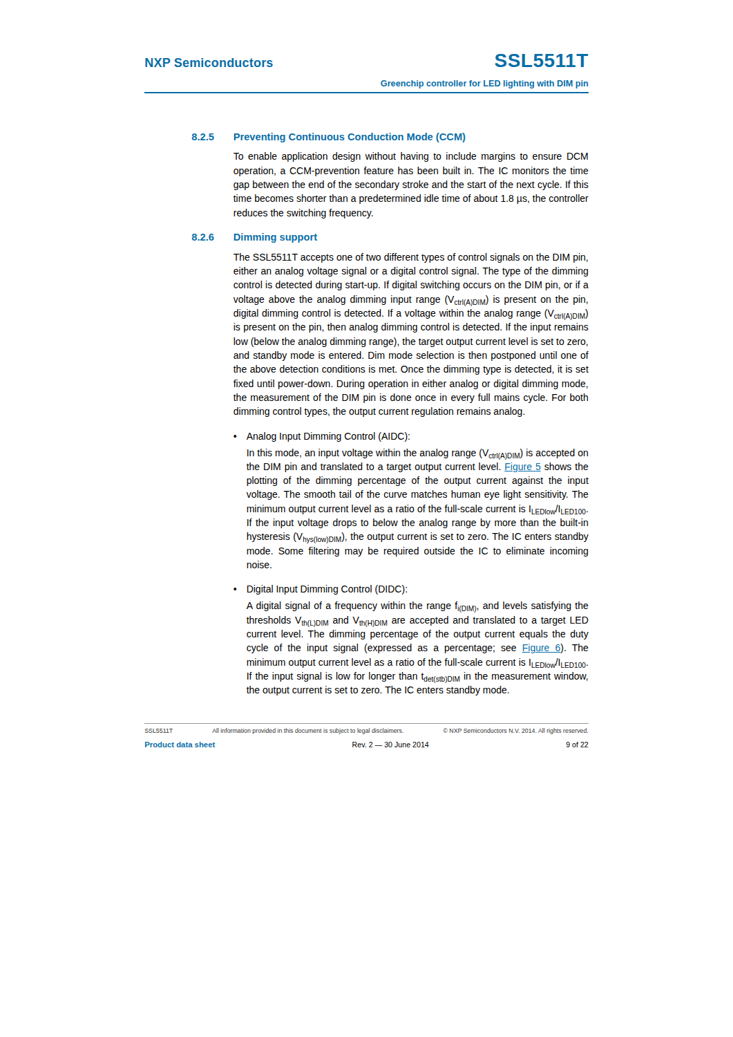NXP Semiconductors
SSL5511T
Greenchip controller for LED lighting with DIM pin
8.2.5
Preventing Continuous Conduction Mode (CCM)
To enable application design without having to include margins to ensure DCM operation, a CCM-prevention feature has been built in. The IC monitors the time gap between the end of the secondary stroke and the start of the next cycle. If this time becomes shorter than a predetermined idle time of about 1.8 µs, the controller reduces the switching frequency.
8.2.6
Dimming support
The SSL5511T accepts one of two different types of control signals on the DIM pin, either an analog voltage signal or a digital control signal. The type of the dimming control is detected during start-up. If digital switching occurs on the DIM pin, or if a voltage above the analog dimming input range (Vctrl(A)DIM) is present on the pin, digital dimming control is detected. If a voltage within the analog range (Vctrl(A)DIM) is present on the pin, then analog dimming control is detected. If the input remains low (below the analog dimming range), the target output current level is set to zero, and standby mode is entered. Dim mode selection is then postponed until one of the above detection conditions is met. Once the dimming type is detected, it is set fixed until power-down. During operation in either analog or digital dimming mode, the measurement of the DIM pin is done once in every full mains cycle. For both dimming control types, the output current regulation remains analog.
Analog Input Dimming Control (AIDC):
In this mode, an input voltage within the analog range (Vctrl(A)DIM) is accepted on the DIM pin and translated to a target output current level. Figure 5 shows the plotting of the dimming percentage of the output current against the input voltage. The smooth tail of the curve matches human eye light sensitivity. The minimum output current level as a ratio of the full-scale current is ILEDlow/ILED100. If the input voltage drops to below the analog range by more than the built-in hysteresis (Vhys(low)DIM), the output current is set to zero. The IC enters standby mode. Some filtering may be required outside the IC to eliminate incoming noise.
Digital Input Dimming Control (DIDC):
A digital signal of a frequency within the range fi(DIM), and levels satisfying the thresholds Vth(L)DIM and Vth(H)DIM are accepted and translated to a target LED current level. The dimming percentage of the output current equals the duty cycle of the input signal (expressed as a percentage; see Figure 6). The minimum output current level as a ratio of the full-scale current is ILEDlow/ILED100. If the input signal is low for longer than tdet(stb)DIM in the measurement window, the output current is set to zero. The IC enters standby mode.
SSL5511T
All information provided in this document is subject to legal disclaimers.
© NXP Semiconductors N.V. 2014. All rights reserved.
Product data sheet
Rev. 2 — 30 June 2014
9 of 22